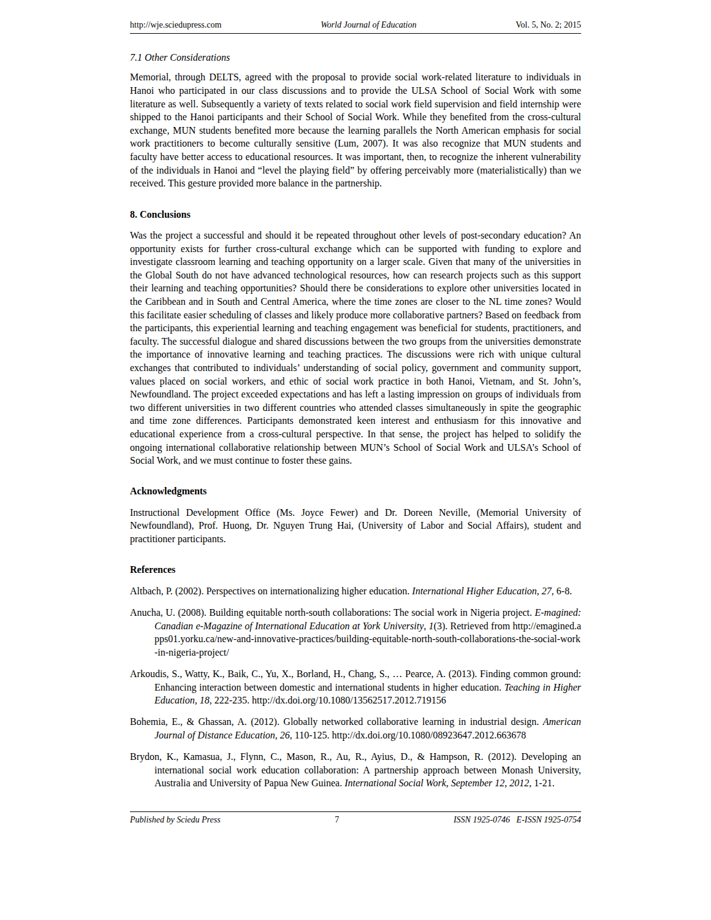http://wje.sciedupress.com World Journal of Education Vol. 5, No. 2; 2015
7.1 Other Considerations
Memorial, through DELTS, agreed with the proposal to provide social work-related literature to individuals in Hanoi who participated in our class discussions and to provide the ULSA School of Social Work with some literature as well. Subsequently a variety of texts related to social work field supervision and field internship were shipped to the Hanoi participants and their School of Social Work. While they benefited from the cross-cultural exchange, MUN students benefited more because the learning parallels the North American emphasis for social work practitioners to become culturally sensitive (Lum, 2007). It was also recognize that MUN students and faculty have better access to educational resources. It was important, then, to recognize the inherent vulnerability of the individuals in Hanoi and “level the playing field” by offering perceivably more (materialistically) than we received. This gesture provided more balance in the partnership.
8. Conclusions
Was the project a successful and should it be repeated throughout other levels of post-secondary education? An opportunity exists for further cross-cultural exchange which can be supported with funding to explore and investigate classroom learning and teaching opportunity on a larger scale. Given that many of the universities in the Global South do not have advanced technological resources, how can research projects such as this support their learning and teaching opportunities? Should there be considerations to explore other universities located in the Caribbean and in South and Central America, where the time zones are closer to the NL time zones? Would this facilitate easier scheduling of classes and likely produce more collaborative partners? Based on feedback from the participants, this experiential learning and teaching engagement was beneficial for students, practitioners, and faculty. The successful dialogue and shared discussions between the two groups from the universities demonstrate the importance of innovative learning and teaching practices. The discussions were rich with unique cultural exchanges that contributed to individuals’ understanding of social policy, government and community support, values placed on social workers, and ethic of social work practice in both Hanoi, Vietnam, and St. John’s, Newfoundland. The project exceeded expectations and has left a lasting impression on groups of individuals from two different universities in two different countries who attended classes simultaneously in spite the geographic and time zone differences. Participants demonstrated keen interest and enthusiasm for this innovative and educational experience from a cross-cultural perspective. In that sense, the project has helped to solidify the ongoing international collaborative relationship between MUN’s School of Social Work and ULSA’s School of Social Work, and we must continue to foster these gains.
Acknowledgments
Instructional Development Office (Ms. Joyce Fewer) and Dr. Doreen Neville, (Memorial University of Newfoundland), Prof. Huong, Dr. Nguyen Trung Hai, (University of Labor and Social Affairs), student and practitioner participants.
References
Altbach, P. (2002). Perspectives on internationalizing higher education. International Higher Education, 27, 6-8.
Anucha, U. (2008). Building equitable north-south collaborations: The social work in Nigeria project. E-magined: Canadian e-Magazine of International Education at York University, 1(3). Retrieved from http://emagined.apps01.yorku.ca/new-and-innovative-practices/building-equitable-north-south-collaborations-the-social-work-in-nigeria-project/
Arkoudis, S., Watty, K., Baik, C., Yu, X., Borland, H., Chang, S., … Pearce, A. (2013). Finding common ground: Enhancing interaction between domestic and international students in higher education. Teaching in Higher Education, 18, 222-235. http://dx.doi.org/10.1080/13562517.2012.719156
Bohemia, E., & Ghassan, A. (2012). Globally networked collaborative learning in industrial design. American Journal of Distance Education, 26, 110-125. http://dx.doi.org/10.1080/08923647.2012.663678
Brydon, K., Kamasua, J., Flynn, C., Mason, R., Au, R., Ayius, D., & Hampson, R. (2012). Developing an international social work education collaboration: A partnership approach between Monash University, Australia and University of Papua New Guinea. International Social Work, September 12, 2012, 1-21.
Published by Sciedu Press 7 ISSN 1925-0746 E-ISSN 1925-0754